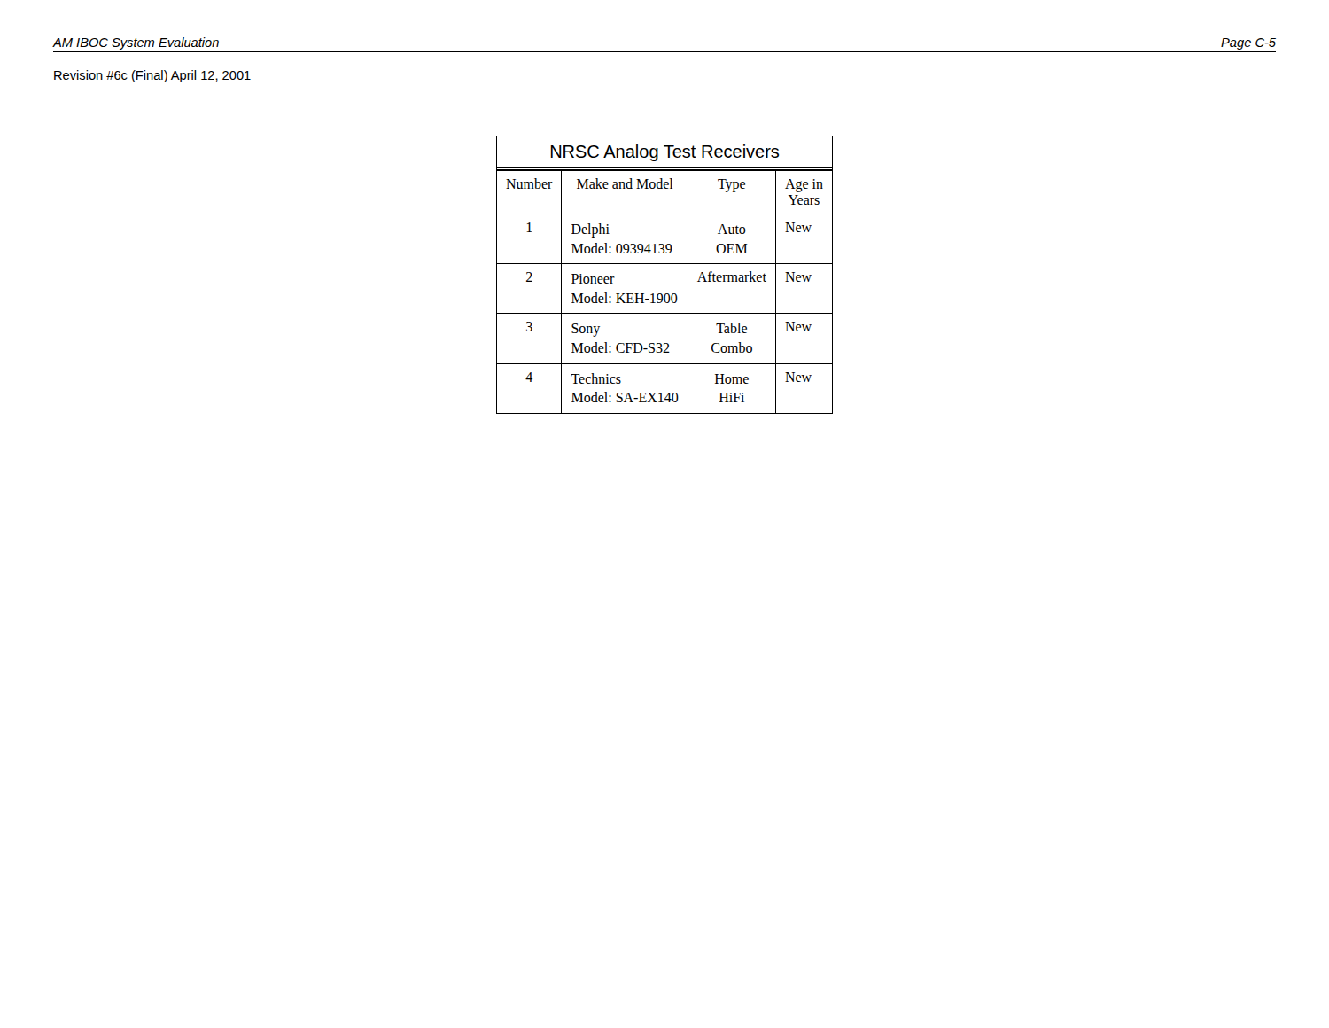AM IBOC System Evaluation Page C-5
Revision #6c (Final) April 12, 2001
NRSC Analog Test Receivers
| Number | Make and Model | Type | Age in Years |
| --- | --- | --- | --- |
| 1 | Delphi Model: 09394139 | Auto OEM | New |
| 2 | Pioneer Model: KEH-1900 | Aftermarket | New |
| 3 | Sony Model: CFD-S32 | Table Combo | New |
| 4 | Technics Model: SA-EX140 | Home HiFi | New |